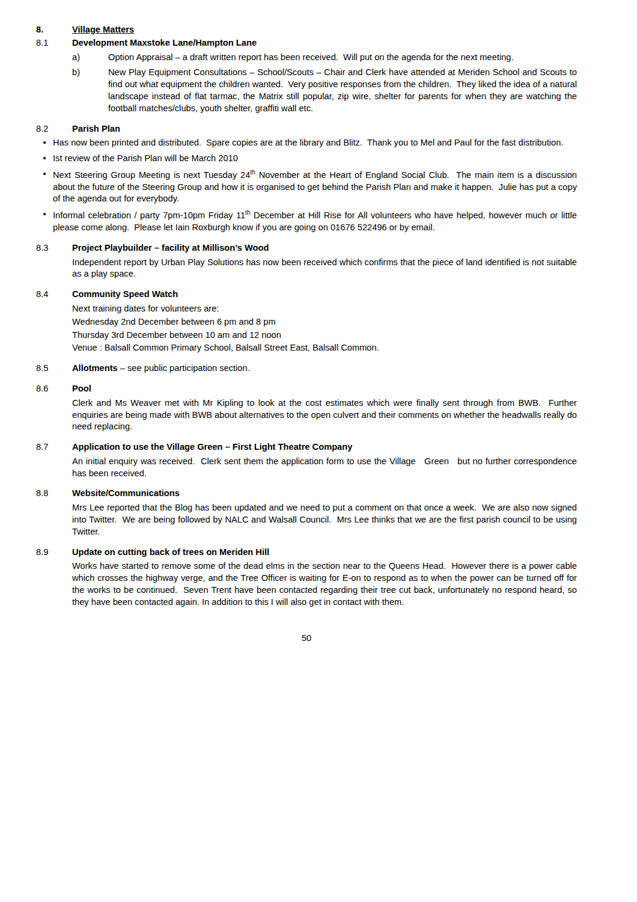8. Village Matters
8.1 Development Maxstoke Lane/Hampton Lane
a) Option Appraisal – a draft written report has been received. Will put on the agenda for the next meeting.
b) New Play Equipment Consultations – School/Scouts – Chair and Clerk have attended at Meriden School and Scouts to find out what equipment the children wanted. Very positive responses from the children. They liked the idea of a natural landscape instead of flat tarmac, the Matrix still popular, zip wire, shelter for parents for when they are watching the football matches/clubs, youth shelter, graffiti wall etc.
8.2 Parish Plan
•Has now been printed and distributed. Spare copies are at the library and Blitz. Thank you to Mel and Paul for the fast distribution.
•Ist review of the Parish Plan will be March 2010
•Next Steering Group Meeting is next Tuesday 24th November at the Heart of England Social Club. The main item is a discussion about the future of the Steering Group and how it is organised to get behind the Parish Plan and make it happen. Julie has put a copy of the agenda out for everybody.
•Informal celebration / party 7pm-10pm Friday 11th December at Hill Rise for All volunteers who have helped, however much or little please come along. Please let Iain Roxburgh know if you are going on 01676 522496 or by email.
8.3 Project Playbuilder – facility at Millison’s Wood
Independent report by Urban Play Solutions has now been received which confirms that the piece of land identified is not suitable as a play space.
8.4 Community Speed Watch
Next training dates for volunteers are:
Wednesday 2nd December between 6 pm and 8 pm
Thursday 3rd December between 10 am and 12 noon
Venue : Balsall Common Primary School, Balsall Street East, Balsall Common.
8.5 Allotments – see public participation section.
8.6 Pool
Clerk and Ms Weaver met with Mr Kipling to look at the cost estimates which were finally sent through from BWB. Further enquiries are being made with BWB about alternatives to the open culvert and their comments on whether the headwalls really do need replacing.
8.7 Application to use the Village Green – First Light Theatre Company
An initial enquiry was received. Clerk sent them the application form to use the Village Green but no further correspondence has been received.
8.8 Website/Communications
Mrs Lee reported that the Blog has been updated and we need to put a comment on that once a week. We are also now signed into Twitter. We are being followed by NALC and Walsall Council. Mrs Lee thinks that we are the first parish council to be using Twitter.
8.9 Update on cutting back of trees on Meriden Hill
Works have started to remove some of the dead elms in the section near to the Queens Head. However there is a power cable which crosses the highway verge, and the Tree Officer is waiting for E-on to respond as to when the power can be turned off for the works to be continued. Seven Trent have been contacted regarding their tree cut back, unfortunately no respond heard, so they have been contacted again. In addition to this I will also get in contact with them.
50